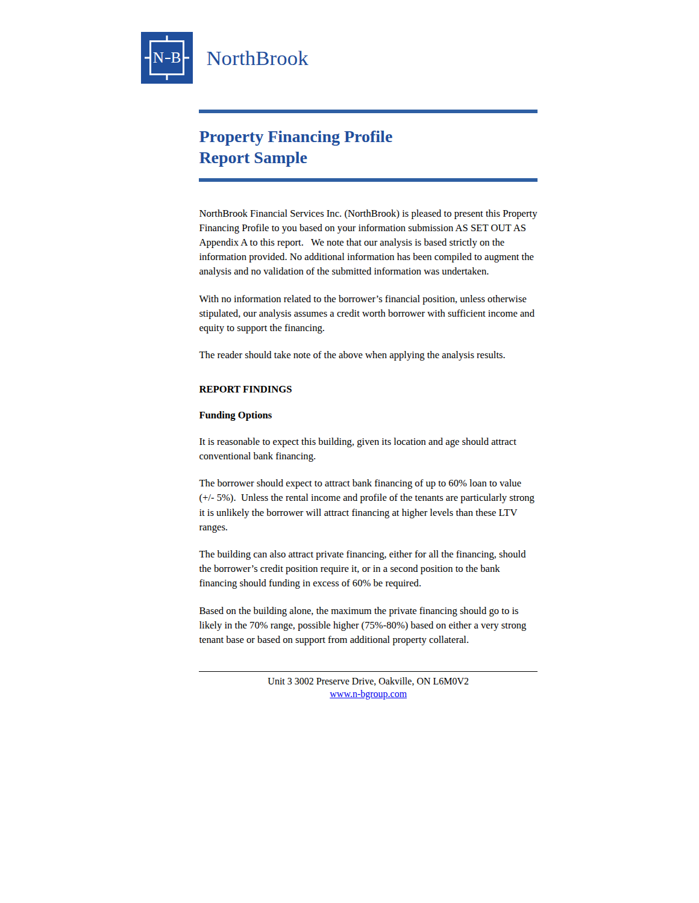N B
NorthBrook
Property Financing Profile
Report Sample
NorthBrook Financial Services Inc. (NorthBrook) is pleased to present this Property Financing Profile to you based on your information submission AS SET OUT AS Appendix A to this report. We note that our analysis is based strictly on the information provided. No additional information has been compiled to augment the analysis and no validation of the submitted information was undertaken.
With no information related to the borrower’s financial position, unless otherwise stipulated, our analysis assumes a credit worth borrower with sufficient income and equity to support the financing.
The reader should take note of the above when applying the analysis results.
REPORT FINDINGS
Funding Options
It is reasonable to expect this building, given its location and age should attract conventional bank financing.
The borrower should expect to attract bank financing of up to 60% loan to value (+/- 5%). Unless the rental income and profile of the tenants are particularly strong it is unlikely the borrower will attract financing at higher levels than these LTV ranges.
The building can also attract private financing, either for all the financing, should the borrower’s credit position require it, or in a second position to the bank financing should funding in excess of 60% be required.
Based on the building alone, the maximum the private financing should go to is likely in the 70% range, possible higher (75%-80%) based on either a very strong tenant base or based on support from additional property collateral.
Unit 3 3002 Preserve Drive, Oakville, ON L6M0V2
www.n-bgroup.com